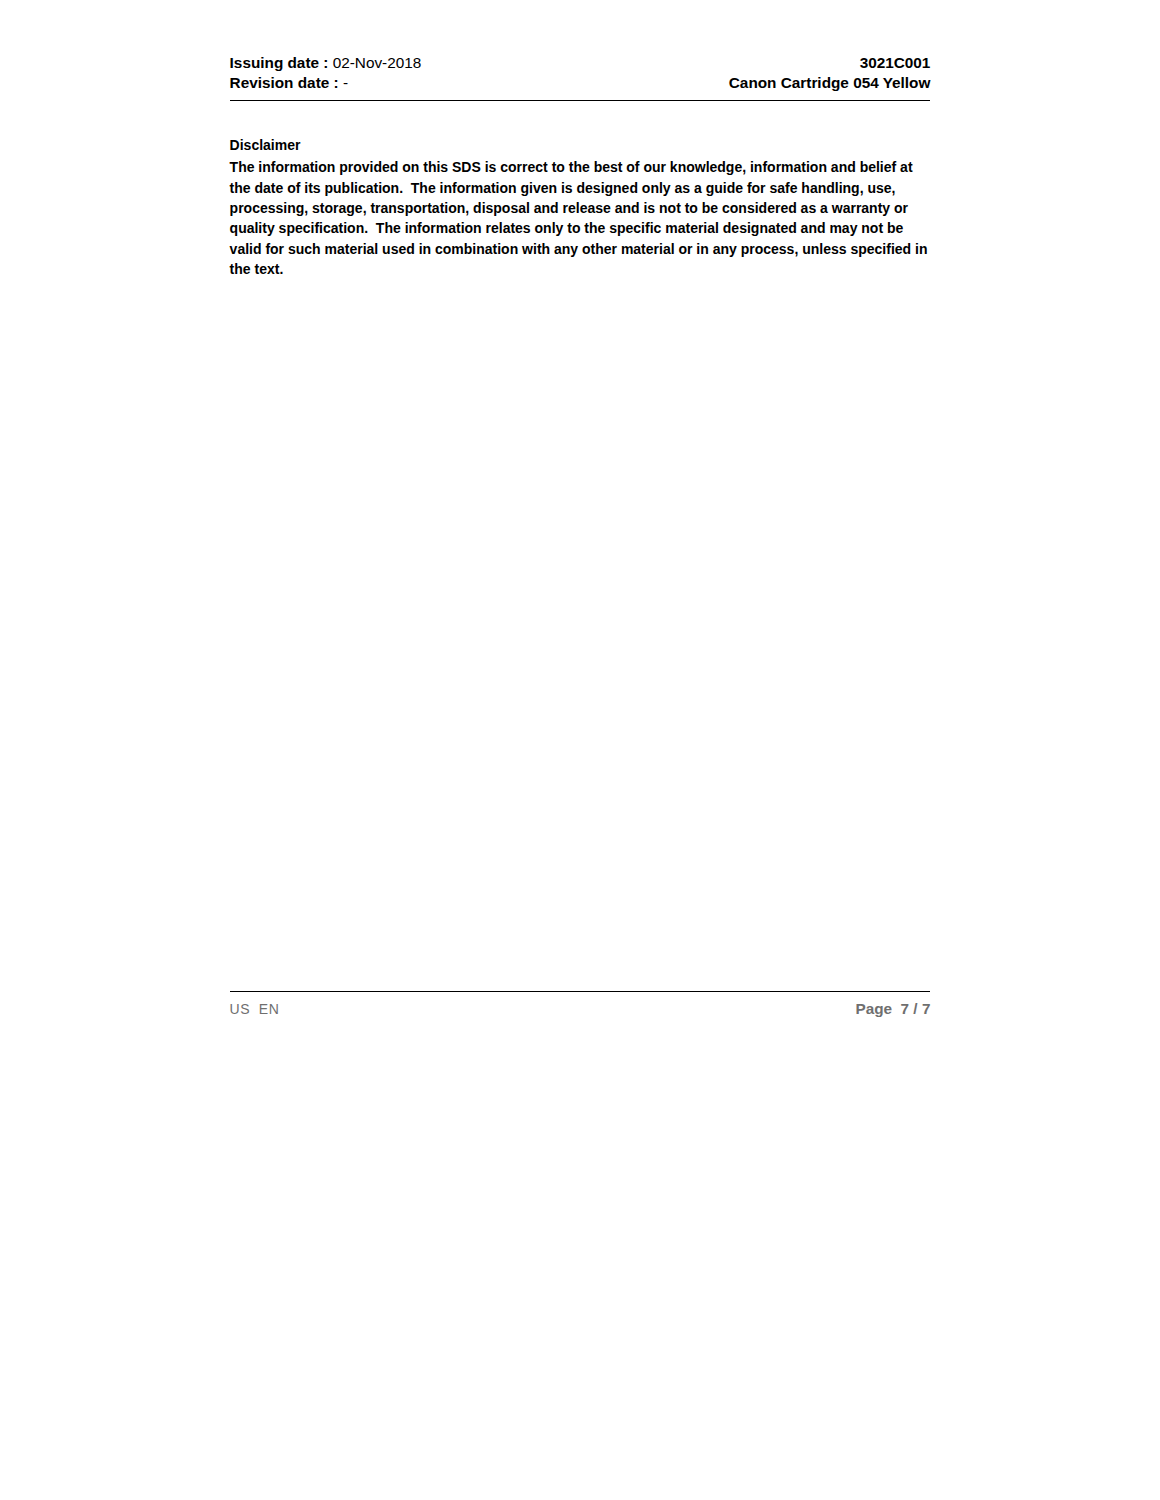Issuing date : 02-Nov-2018
Revision date : -
3021C001
Canon Cartridge 054 Yellow
Disclaimer
The information provided on this SDS is correct to the best of our knowledge, information and belief at the date of its publication. The information given is designed only as a guide for safe handling, use, processing, storage, transportation, disposal and release and is not to be considered as a warranty or quality specification. The information relates only to the specific material designated and may not be valid for such material used in combination with any other material or in any process, unless specified in the text.
US EN
Page 7 / 7